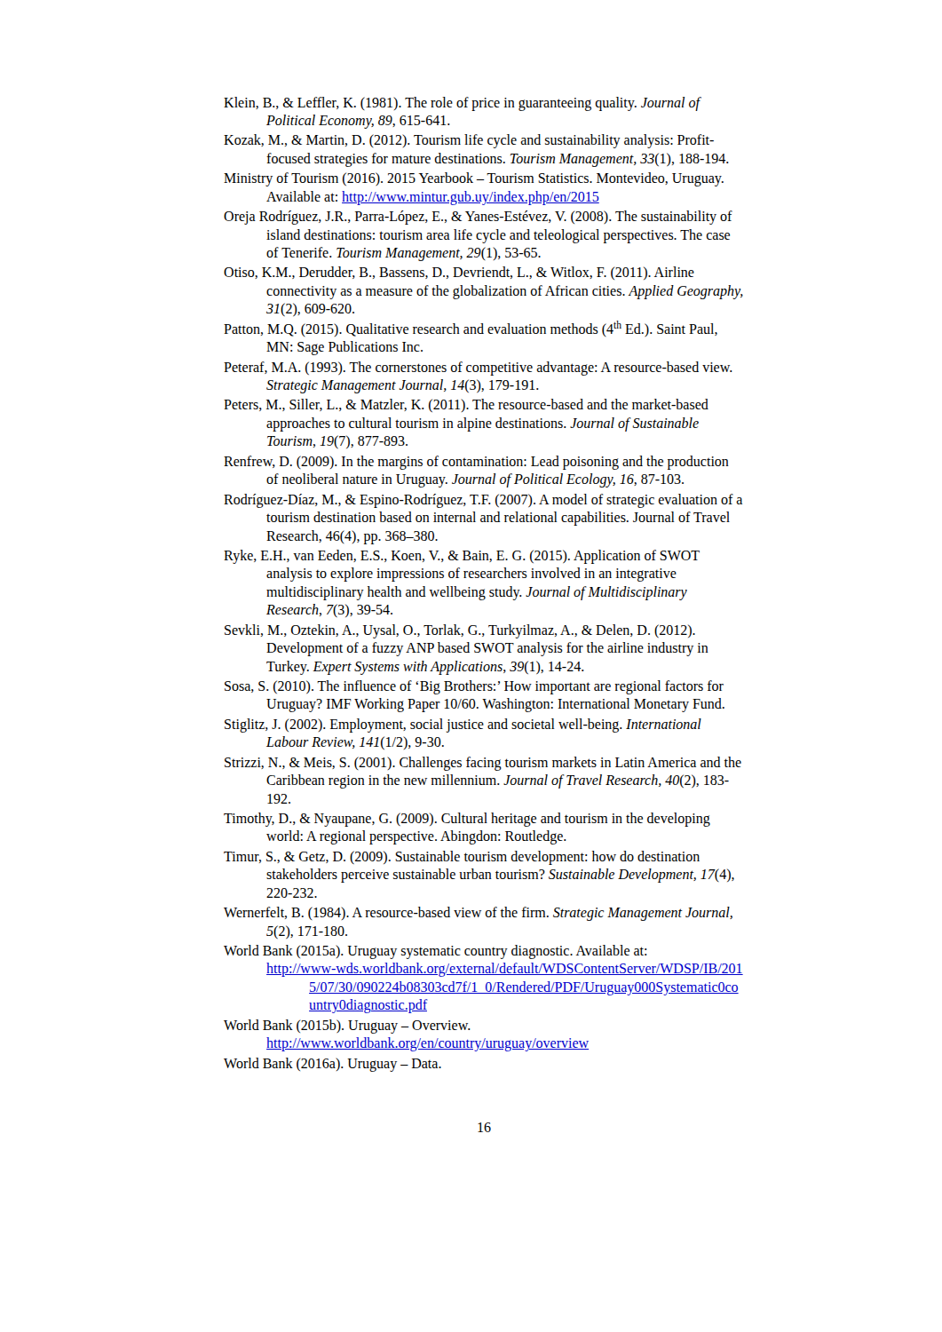Klein, B., & Leffler, K. (1981). The role of price in guaranteeing quality. Journal of Political Economy, 89, 615-641.
Kozak, M., & Martin, D. (2012). Tourism life cycle and sustainability analysis: Profit-focused strategies for mature destinations. Tourism Management, 33(1), 188-194.
Ministry of Tourism (2016). 2015 Yearbook – Tourism Statistics. Montevideo, Uruguay. Available at: http://www.mintur.gub.uy/index.php/en/2015
Oreja Rodríguez, J.R., Parra-López, E., & Yanes-Estévez, V. (2008). The sustainability of island destinations: tourism area life cycle and teleological perspectives. The case of Tenerife. Tourism Management, 29(1), 53-65.
Otiso, K.M., Derudder, B., Bassens, D., Devriendt, L., & Witlox, F. (2011). Airline connectivity as a measure of the globalization of African cities. Applied Geography, 31(2), 609-620.
Patton, M.Q. (2015). Qualitative research and evaluation methods (4th Ed.). Saint Paul, MN: Sage Publications Inc.
Peteraf, M.A. (1993). The cornerstones of competitive advantage: A resource-based view. Strategic Management Journal, 14(3), 179-191.
Peters, M., Siller, L., & Matzler, K. (2011). The resource-based and the market-based approaches to cultural tourism in alpine destinations. Journal of Sustainable Tourism, 19(7), 877-893.
Renfrew, D. (2009). In the margins of contamination: Lead poisoning and the production of neoliberal nature in Uruguay. Journal of Political Ecology, 16, 87-103.
Rodríguez-Díaz, M., & Espino-Rodríguez, T.F. (2007). A model of strategic evaluation of a tourism destination based on internal and relational capabilities. Journal of Travel Research, 46(4), pp. 368–380.
Ryke, E.H., van Eeden, E.S., Koen, V., & Bain, E. G. (2015). Application of SWOT analysis to explore impressions of researchers involved in an integrative multidisciplinary health and wellbeing study. Journal of Multidisciplinary Research, 7(3), 39-54.
Sevkli, M., Oztekin, A., Uysal, O., Torlak, G., Turkyilmaz, A., & Delen, D. (2012). Development of a fuzzy ANP based SWOT analysis for the airline industry in Turkey. Expert Systems with Applications, 39(1), 14-24.
Sosa, S. (2010). The influence of ‘Big Brothers:’ How important are regional factors for Uruguay? IMF Working Paper 10/60. Washington: International Monetary Fund.
Stiglitz, J. (2002). Employment, social justice and societal well-being. International Labour Review, 141(1/2), 9-30.
Strizzi, N., & Meis, S. (2001). Challenges facing tourism markets in Latin America and the Caribbean region in the new millennium. Journal of Travel Research, 40(2), 183-192.
Timothy, D., & Nyaupane, G. (2009). Cultural heritage and tourism in the developing world: A regional perspective. Abingdon: Routledge.
Timur, S., & Getz, D. (2009). Sustainable tourism development: how do destination stakeholders perceive sustainable urban tourism? Sustainable Development, 17(4), 220-232.
Wernerfelt, B. (1984). A resource-based view of the firm. Strategic Management Journal, 5(2), 171-180.
World Bank (2015a). Uruguay systematic country diagnostic. Available at: http://www-wds.worldbank.org/external/default/WDSContentServer/WDSP/IB/2015/07/30/090224b08303cd7f/1_0/Rendered/PDF/Uruguay000Systematic0country0diagnostic.pdf
World Bank (2015b). Uruguay – Overview. http://www.worldbank.org/en/country/uruguay/overview
World Bank (2016a). Uruguay – Data.
16